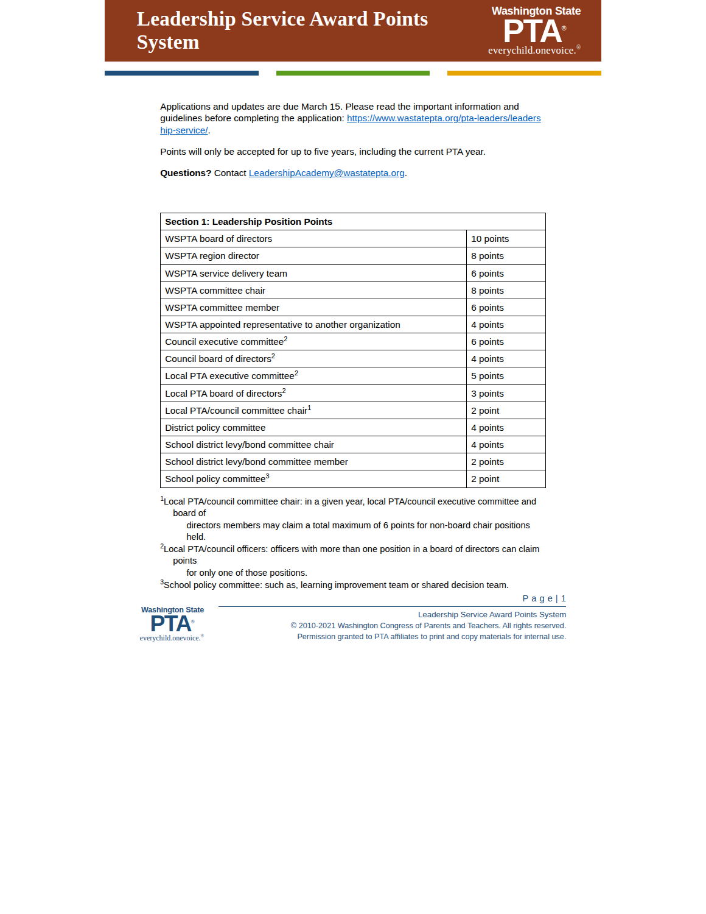Leadership Service Award Points System
Washington State PTA® everychild.onevoice.®
Applications and updates are due March 15. Please read the important information and guidelines before completing the application: https://www.wastatepta.org/pta-leaders/leadership-service/.
Points will only be accepted for up to five years, including the current PTA year.
Questions? Contact LeadershipAcademy@wastatepta.org.
| Section 1: Leadership Position Points |
| --- |
| WSPTA board of directors | 10 points |
| WSPTA region director | 8 points |
| WSPTA service delivery team | 6 points |
| WSPTA committee chair | 8 points |
| WSPTA committee member | 6 points |
| WSPTA appointed representative to another organization | 4 points |
| Council executive committee 2 | 6 points |
| Council board of directors 2 | 4 points |
| Local PTA executive committee 2 | 5 points |
| Local PTA board of directors 2 | 3 points |
| Local PTA/council committee chair 1 | 2 point |
| District policy committee | 4 points |
| School district levy/bond committee chair | 4 points |
| School district levy/bond committee member | 2 points |
| School policy committee 3 | 2 point |
1Local PTA/council committee chair: in a given year, local PTA/council executive committee and board of
directors members may claim a total maximum of 6 points for non-board chair positions held.
2Local PTA/council officers: officers with more than one position in a board of directors can claim points
for only one of those positions.
3School policy committee: such as, learning improvement team or shared decision team.
Washington State PTA® everychild.onevoice.®
P a g e | 1
Leadership Service Award Points System
© 2010-2021 Washington Congress of Parents and Teachers. All rights reserved.
Permission granted to PTA affiliates to print and copy materials for internal use.